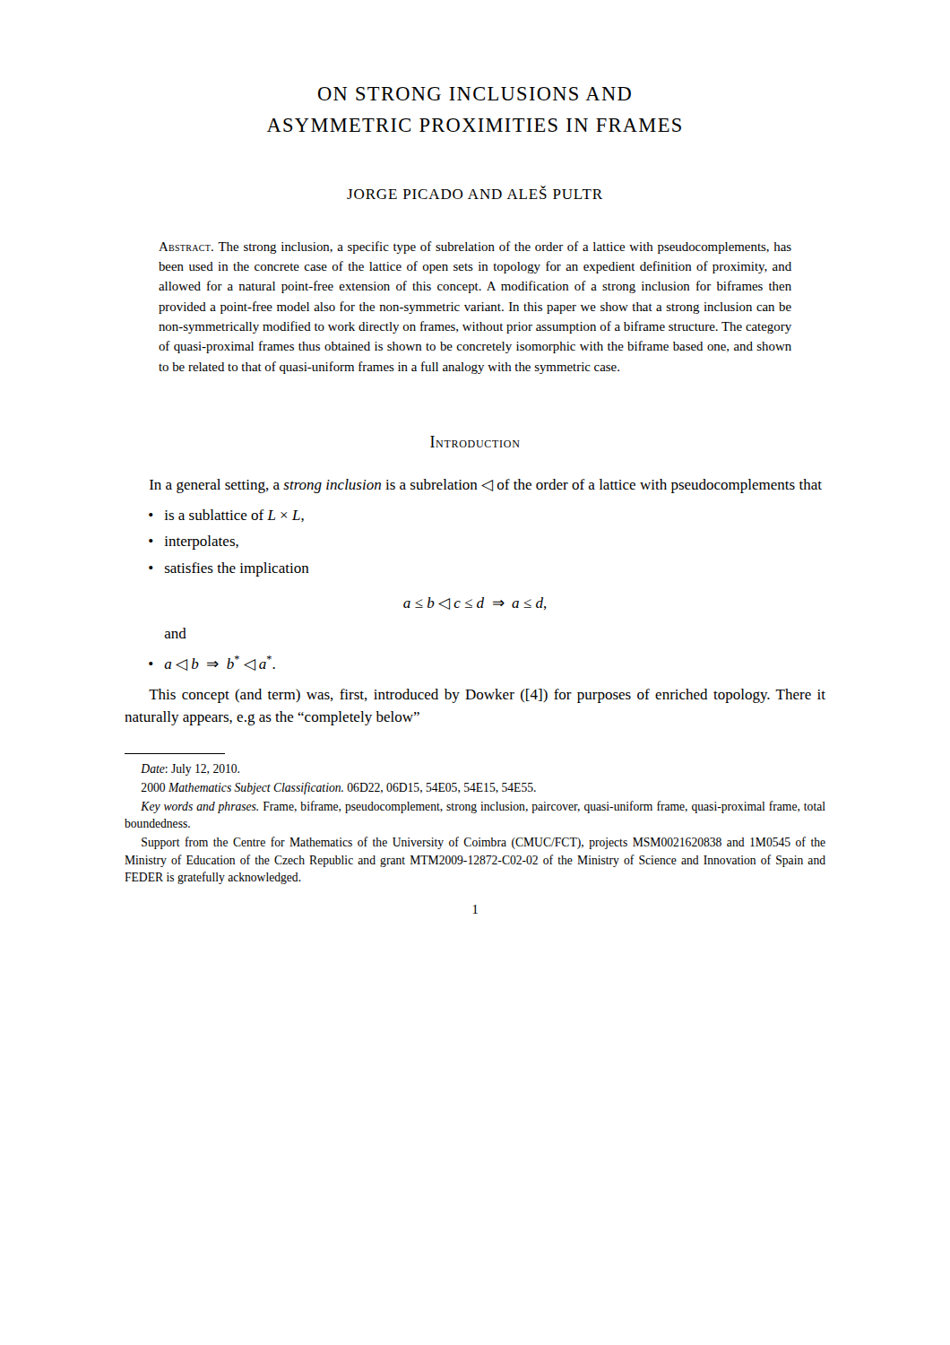ON STRONG INCLUSIONS AND
ASYMMETRIC PROXIMITIES IN FRAMES
JORGE PICADO AND ALEŠ PULTR
Abstract. The strong inclusion, a specific type of subrelation of the order of a lattice with pseudocomplements, has been used in the concrete case of the lattice of open sets in topology for an expedient definition of proximity, and allowed for a natural point-free extension of this concept. A modification of a strong inclusion for biframes then provided a point-free model also for the non-symmetric variant. In this paper we show that a strong inclusion can be non-symmetrically modified to work directly on frames, without prior assumption of a biframe structure. The category of quasi-proximal frames thus obtained is shown to be concretely isomorphic with the biframe based one, and shown to be related to that of quasi-uniform frames in a full analogy with the symmetric case.
Introduction
In a general setting, a strong inclusion is a subrelation ◁ of the order of a lattice with pseudocomplements that
is a sublattice of L × L,
interpolates,
satisfies the implication
a ≤ b ◁ c ≤ d ⇒ a ≤ d,
and
a ◁ b ⇒ b* ◁ a*.
This concept (and term) was, first, introduced by Dowker ([4]) for purposes of enriched topology. There it naturally appears, e.g as the “completely below”
Date: July 12, 2010.
2000 Mathematics Subject Classification. 06D22, 06D15, 54E05, 54E15, 54E55.
Key words and phrases. Frame, biframe, pseudocomplement, strong inclusion, paircover, quasi-uniform frame, quasi-proximal frame, total boundedness.
Support from the Centre for Mathematics of the University of Coimbra (CMUC/FCT), projects MSM0021620838 and 1M0545 of the Ministry of Education of the Czech Republic and grant MTM2009-12872-C02-02 of the Ministry of Science and Innovation of Spain and FEDER is gratefully acknowledged.
1